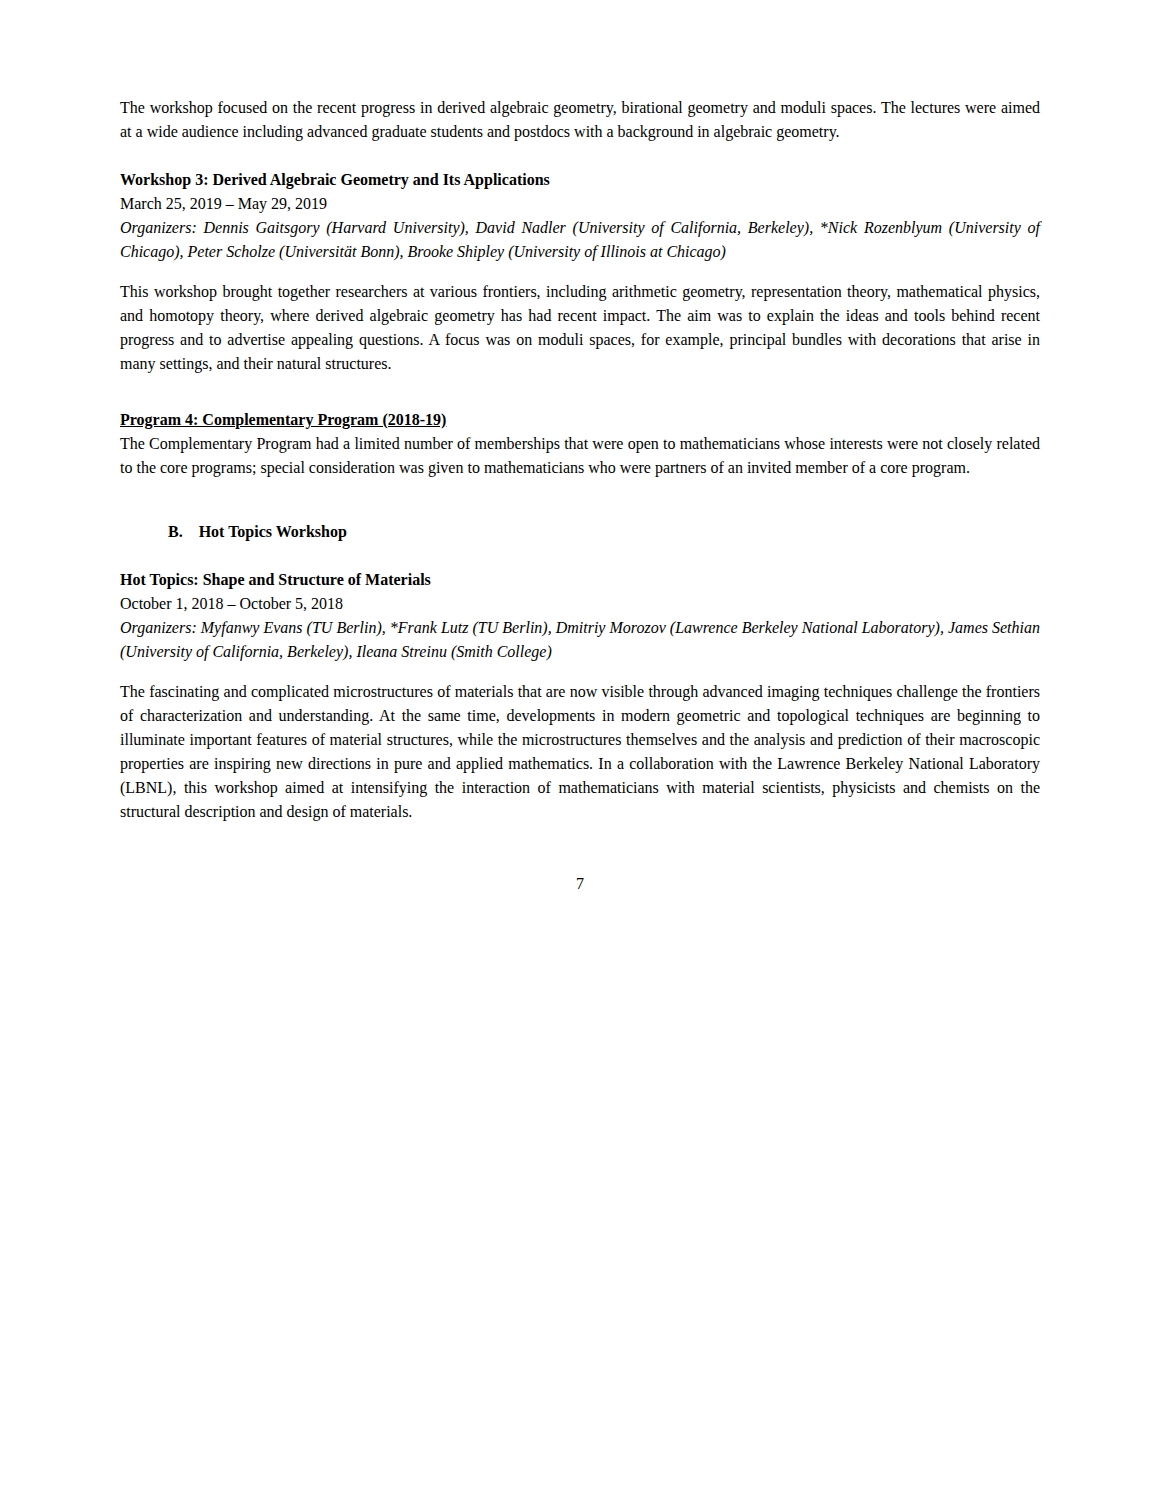The workshop focused on the recent progress in derived algebraic geometry, birational geometry and moduli spaces. The lectures were aimed at a wide audience including advanced graduate students and postdocs with a background in algebraic geometry.
Workshop 3: Derived Algebraic Geometry and Its Applications
March 25, 2019 – May 29, 2019
Organizers: Dennis Gaitsgory (Harvard University), David Nadler (University of California, Berkeley), *Nick Rozenblyum (University of Chicago), Peter Scholze (Universität Bonn), Brooke Shipley (University of Illinois at Chicago)
This workshop brought together researchers at various frontiers, including arithmetic geometry, representation theory, mathematical physics, and homotopy theory, where derived algebraic geometry has had recent impact. The aim was to explain the ideas and tools behind recent progress and to advertise appealing questions. A focus was on moduli spaces, for example, principal bundles with decorations that arise in many settings, and their natural structures.
Program 4: Complementary Program (2018-19)
The Complementary Program had a limited number of memberships that were open to mathematicians whose interests were not closely related to the core programs; special consideration was given to mathematicians who were partners of an invited member of a core program.
B. Hot Topics Workshop
Hot Topics: Shape and Structure of Materials
October 1, 2018 – October 5, 2018
Organizers: Myfanwy Evans (TU Berlin), *Frank Lutz (TU Berlin), Dmitriy Morozov (Lawrence Berkeley National Laboratory), James Sethian (University of California, Berkeley), Ileana Streinu (Smith College)
The fascinating and complicated microstructures of materials that are now visible through advanced imaging techniques challenge the frontiers of characterization and understanding. At the same time, developments in modern geometric and topological techniques are beginning to illuminate important features of material structures, while the microstructures themselves and the analysis and prediction of their macroscopic properties are inspiring new directions in pure and applied mathematics. In a collaboration with the Lawrence Berkeley National Laboratory (LBNL), this workshop aimed at intensifying the interaction of mathematicians with material scientists, physicists and chemists on the structural description and design of materials.
7